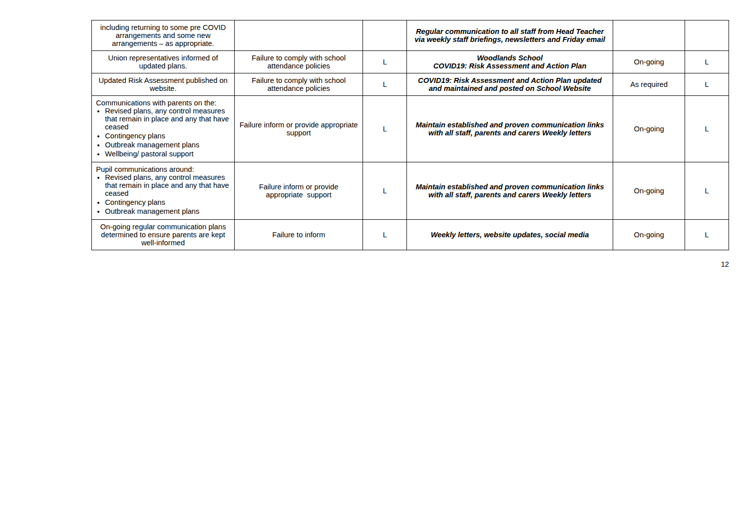| | including returning to some pre COVID arrangements and some new arrangements – as appropriate. | | | Regular communication to all staff from Head Teacher via weekly staff briefings, newsletters and Friday email | | |
| Union representatives informed of updated plans. | Failure to comply with school attendance policies | L | Woodlands School COVID19: Risk Assessment and Action Plan | On-going | L |
| Updated Risk Assessment published on website. | Failure to comply with school attendance policies | L | COVID19: Risk Assessment and Action Plan updated and maintained and posted on School Website | As required | L |
| Communications with parents on the: Revised plans, any control measures that remain in place and any that have ceased Contingency plans Outbreak management plans Wellbeing/ pastoral support | Failure inform or provide appropriate support | L | Maintain established and proven communication links with all staff, parents and carers Weekly letters | On-going | L |
| Pupil communications around: Revised plans, any control measures that remain in place and any that have ceased Contingency plans Outbreak management plans | Failure inform or provide appropriate support | L | Maintain established and proven communication links with all staff, parents and carers Weekly letters | On-going | L |
| On-going regular communication plans determined to ensure parents are kept well-informed | Failure to inform | L | Weekly letters, website updates, social media | On-going | L |
12